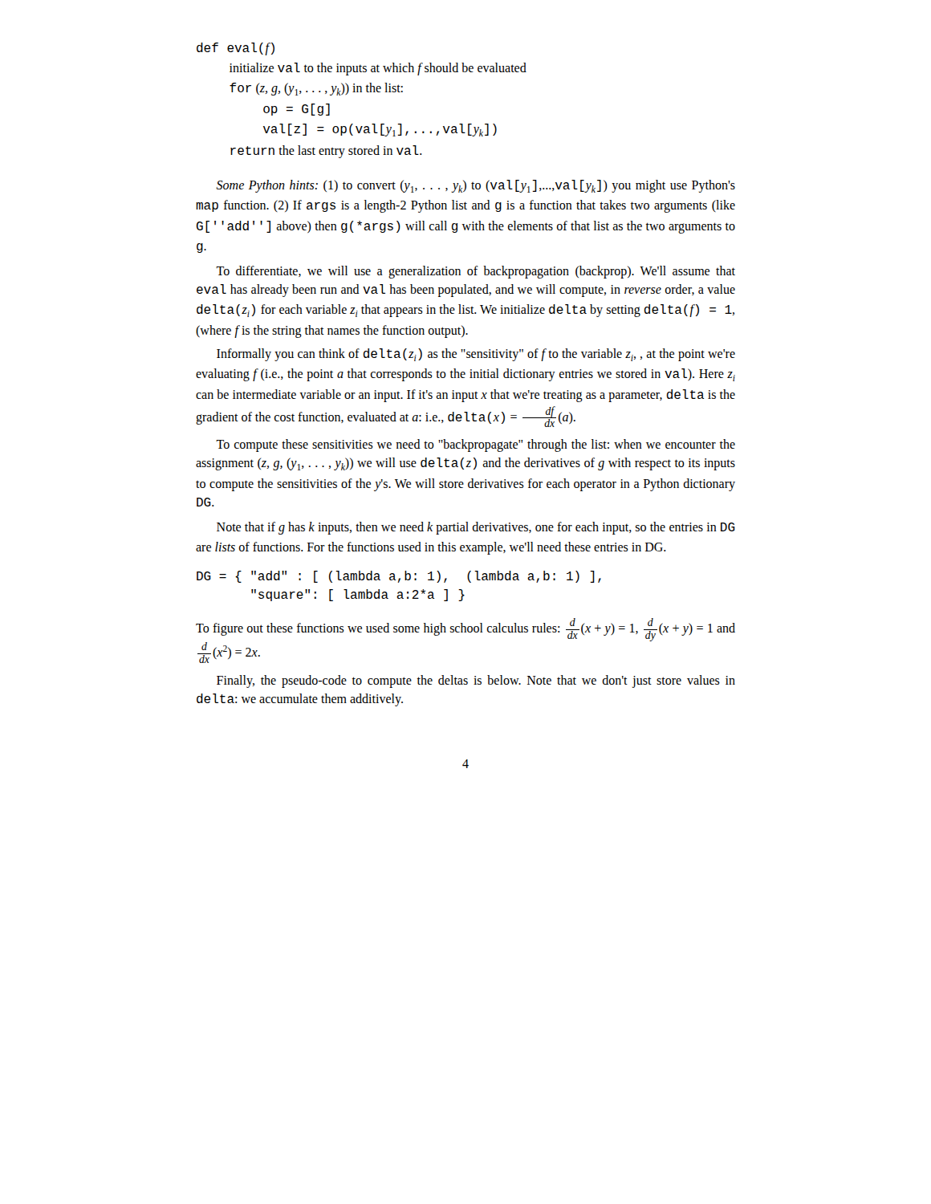def eval(f)
initialize val to the inputs at which f should be evaluated
for (z, g, (y1, . . . , yk)) in the list:
op = G[g]
val[z] = op(val[y1],...,val[yk])
return the last entry stored in val.
Some Python hints: (1) to convert (y1, . . . , yk) to (val[y1],...,val[yk]) you might use Python's map function. (2) If args is a length-2 Python list and g is a function that takes two arguments (like G[''add''] above) then g(*args) will call g with the elements of that list as the two arguments to g.
To differentiate, we will use a generalization of backpropagation (backprop). We'll assume that eval has already been run and val has been populated, and we will compute, in reverse order, a value delta(zi) for each variable zi that appears in the list. We initialize delta by setting delta(f) = 1, (where f is the string that names the function output).
Informally you can think of delta(zi) as the "sensitivity" of f to the variable zi, , at the point we're evaluating f (i.e., the point a that corresponds to the initial dictionary entries we stored in val). Here zi can be intermediate variable or an input. If it's an input x that we're treating as a parameter, delta is the gradient of the cost function, evaluated at a: i.e., delta(x) = df dx(a).
To compute these sensitivities we need to "backpropagate" through the list: when we encounter the assignment (z, g, (y1, . . . , yk)) we will use delta(z) and the derivatives of g with respect to its inputs to compute the sensitivities of the y's. We will store derivatives for each operator in a Python dictionary DG.
Note that if g has k inputs, then we need k partial derivatives, one for each input, so the entries in DG are lists of functions. For the functions used in this example, we'll need these entries in DG.
DG = { "add" : [ (lambda a,b: 1),  (lambda a,b: 1) ],
       "square": [ lambda a:2*a ] }
To figure out these functions we used some high school calculus rules: ddx(x + y) = 1, ddy(x + y) = 1 and ddx(x2) = 2x.
Finally, the pseudo-code to compute the deltas is below. Note that we don't just store values in delta: we accumulate them additively.
4